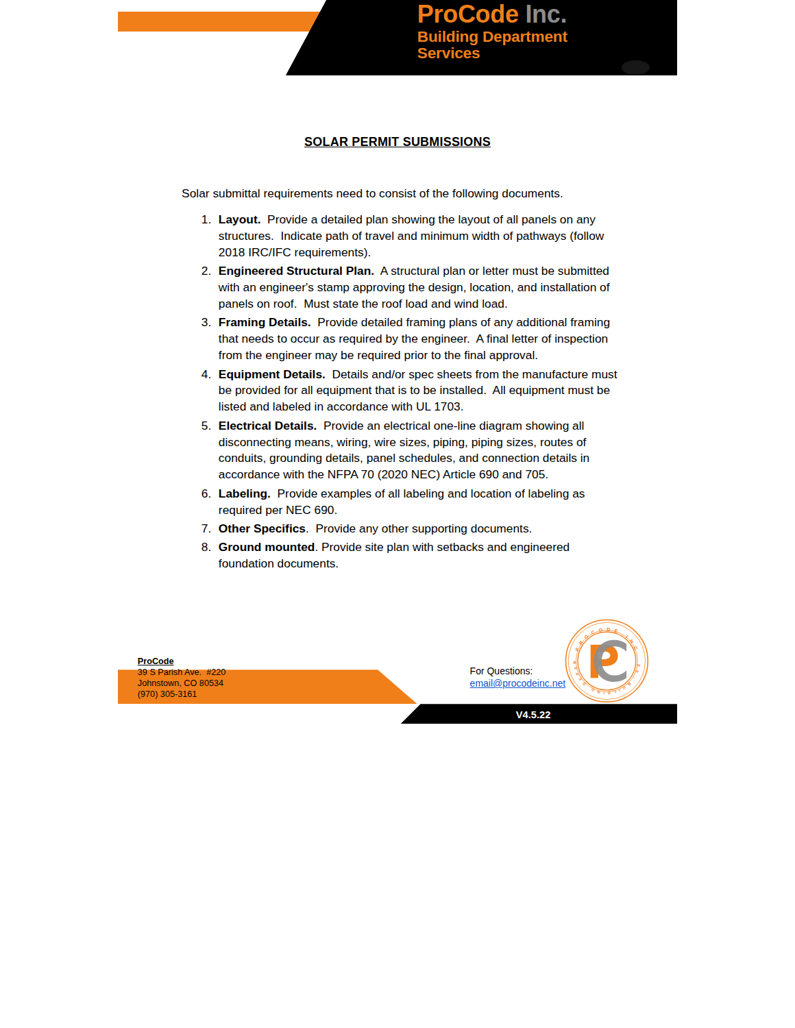ProCode Inc.
Building Department
Services
SOLAR PERMIT SUBMISSIONS
Solar submittal requirements need to consist of the following documents.
Layout. Provide a detailed plan showing the layout of all panels on any structures. Indicate path of travel and minimum width of pathways (follow 2018 IRC/IFC requirements).
Engineered Structural Plan. A structural plan or letter must be submitted with an engineer's stamp approving the design, location, and installation of panels on roof. Must state the roof load and wind load.
Framing Details. Provide detailed framing plans of any additional framing that needs to occur as required by the engineer. A final letter of inspection from the engineer may be required prior to the final approval.
Equipment Details. Details and/or spec sheets from the manufacture must be provided for all equipment that is to be installed. All equipment must be listed and labeled in accordance with UL 1703.
Electrical Details. Provide an electrical one-line diagram showing all disconnecting means, wiring, wire sizes, piping, piping sizes, routes of conduits, grounding details, panel schedules, and connection details in accordance with the NFPA 70 (2020 NEC) Article 690 and 705.
Labeling. Provide examples of all labeling and location of labeling as required per NEC 690.
Other Specifics. Provide any other supporting documents.
Ground mounted. Provide site plan with setbacks and engineered foundation documents.
ProCode
39 S Parish Ave. #220
Johnstown, CO 80534
(970) 305-3161
For Questions:
email@procodeinc.net
V4.5.22
P R O C O D E I N C S E R V I C E S · B U I L D I N G D E P A R T M E N T